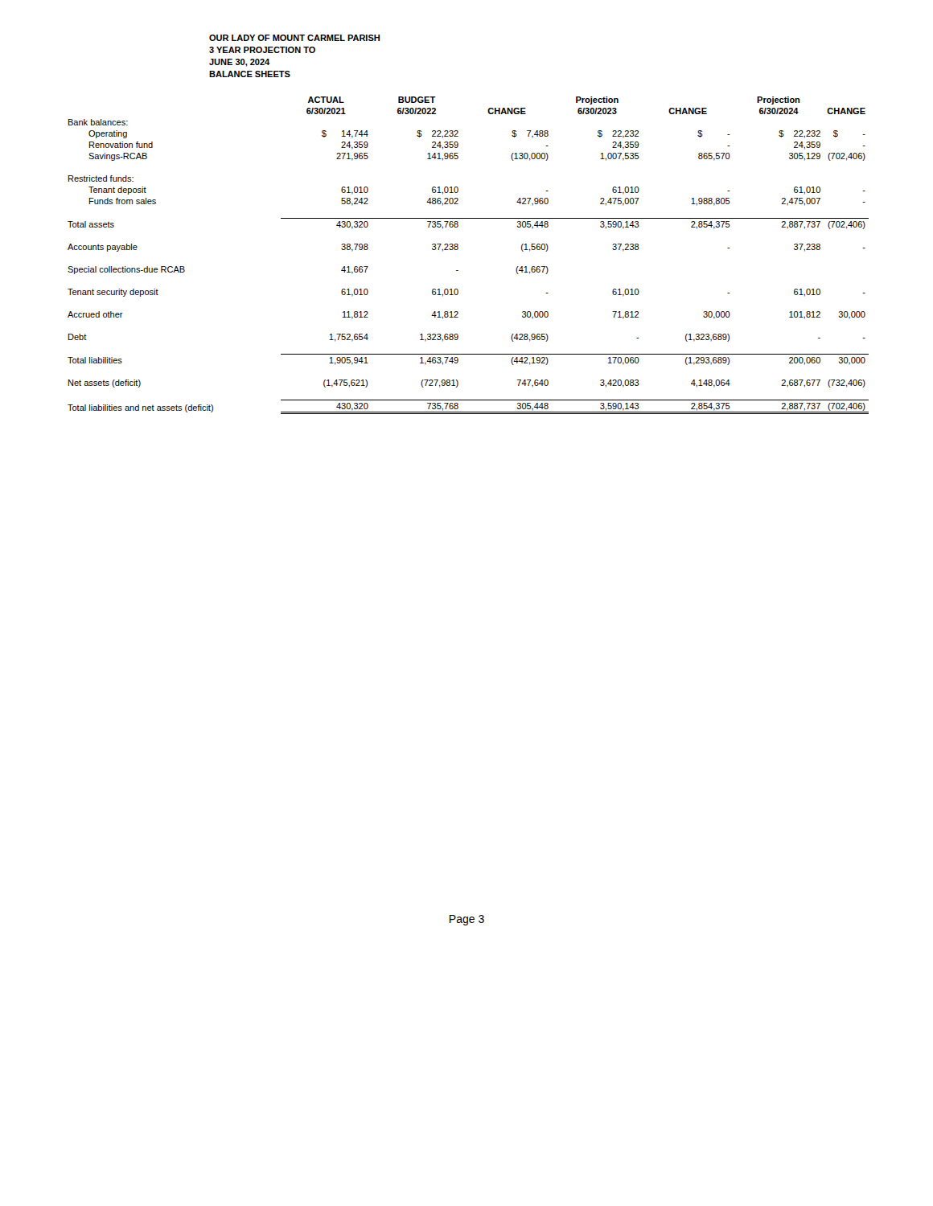OUR LADY OF MOUNT CARMEL PARISH
3 YEAR PROJECTION TO
JUNE 30, 2024
BALANCE SHEETS
| | ACTUAL | BUDGET | | Projection | | Projection | |
| --- | --- | --- | --- | --- | --- | --- | --- |
| | 6/30/2021 | 6/30/2022 | CHANGE | 6/30/2023 | CHANGE | 6/30/2024 | CHANGE |
| Bank balances: | | | | | | | |
| Operating | $ 14,744 | $ 22,232 | $ 7,488 | $ 22,232 | $ - | $ 22,232 | $ - |
| Renovation fund | 24,359 | 24,359 | - | 24,359 | - | 24,359 | - |
| Savings-RCAB | 271,965 | 141,965 | (130,000) | 1,007,535 | 865,570 | 305,129 | (702,406) |
| Restricted funds: | | | | | | | |
| Tenant deposit | 61,010 | 61,010 | - | 61,010 | - | 61,010 | - |
| Funds from sales | 58,242 | 486,202 | 427,960 | 2,475,007 | 1,988,805 | 2,475,007 | - |
| Total assets | 430,320 | 735,768 | 305,448 | 3,590,143 | 2,854,375 | 2,887,737 | (702,406) |
| Accounts payable | 38,798 | 37,238 | (1,560) | 37,238 | - | 37,238 | - |
| Special collections-due RCAB | 41,667 | - | (41,667) | | | | |
| Tenant security deposit | 61,010 | 61,010 | - | 61,010 | - | 61,010 | - |
| Accrued other | 11,812 | 41,812 | 30,000 | 71,812 | 30,000 | 101,812 | 30,000 |
| Debt | 1,752,654 | 1,323,689 | (428,965) | - | (1,323,689) | - | - |
| Total liabilities | 1,905,941 | 1,463,749 | (442,192) | 170,060 | (1,293,689) | 200,060 | 30,000 |
| Net assets (deficit) | (1,475,621) | (727,981) | 747,640 | 3,420,083 | 4,148,064 | 2,687,677 | (732,406) |
| Total liabilities and net assets (deficit) | 430,320 | 735,768 | 305,448 | 3,590,143 | 2,854,375 | 2,887,737 | (702,406) |
Page 3